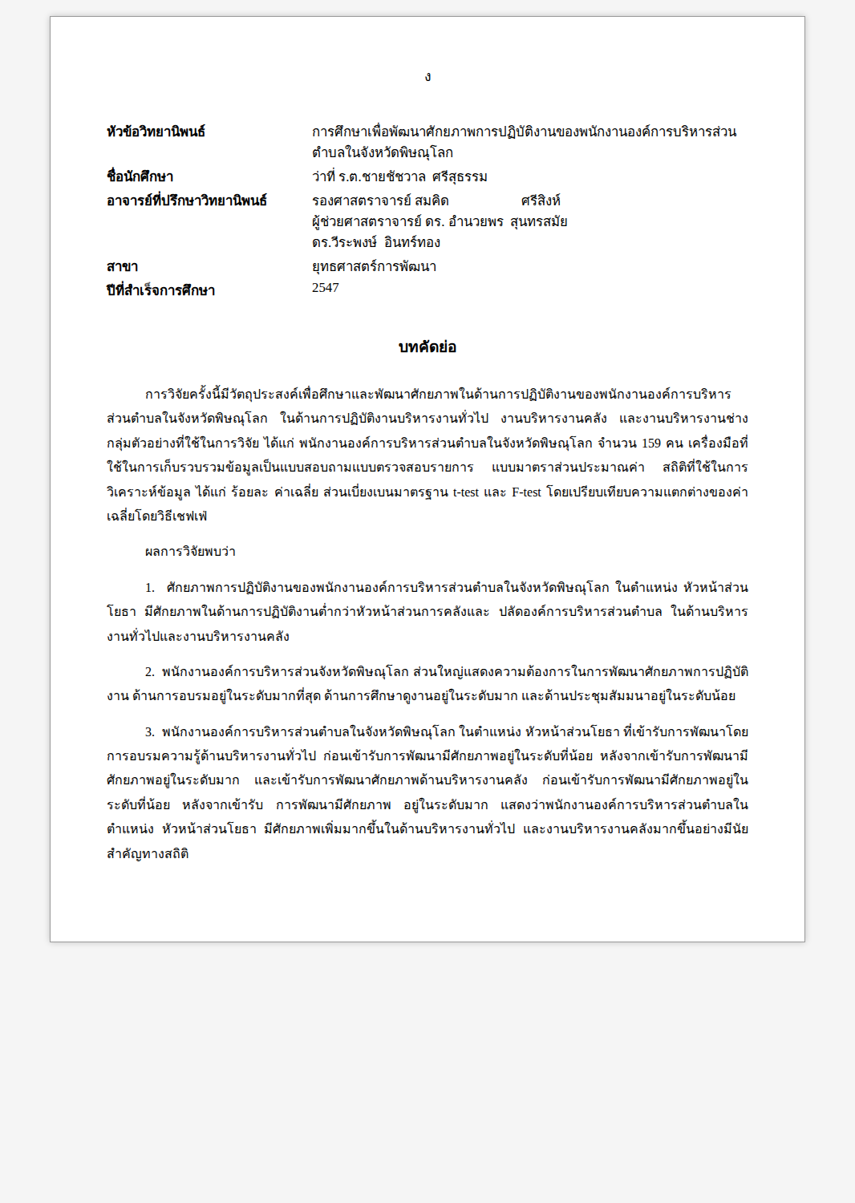ง
| หัวข้อวิทยานิพนธ์ | การศึกษาเพื่อพัฒนาศักยภาพการปฏิบัติงานของพนักงานองค์การบริหารส่วนตำบลในจังหวัดพิษณุโลก |
| ชื่อนักศึกษา | ว่าที่ ร.ต.ชายชัชวาล ศรีสุธรรม |
| อาจารย์ที่ปรึกษาวิทยานิพนธ์ | รองศาสตราจารย์ สมคิด ศรีสิงห์ ผู้ช่วยศาสตราจารย์ ดร. อำนวยพร สุนทรสมัย ดร.วีระพงษ์ อินทร์ทอง |
| สาขา | ยุทธศาสตร์การพัฒนา |
| ปีที่สำเร็จการศึกษา | 2547 |
บทคัดย่อ
การวิจัยครั้งนี้มีวัตถุประสงค์เพื่อศึกษาและพัฒนาศักยภาพในด้านการปฏิบัติงานของพนักงานองค์การบริหารส่วนตำบลในจังหวัดพิษณุโลก ในด้านการปฏิบัติงานบริหารงานทั่วไป งานบริหารงานคลัง และงานบริหารงานช่าง กลุ่มตัวอย่างที่ใช้ในการวิจัย ได้แก่ พนักงานองค์การบริหารส่วนตำบลในจังหวัดพิษณุโลก จำนวน 159 คน เครื่องมือที่ใช้ในการเก็บรวบรวมข้อมูลเป็นแบบสอบถามแบบตรวจสอบรายการ แบบมาตราส่วนประมาณค่า สถิติที่ใช้ในการวิเคราะห์ข้อมูล ได้แก่ ร้อยละ ค่าเฉลี่ย ส่วนเบี่ยงเบนมาตรฐาน t-test และ F-test โดยเปรียบเทียบความแตกต่างของค่าเฉลี่ยโดยวิธีเชฟเฟ่
ผลการวิจัยพบว่า
1. ศักยภาพการปฏิบัติงานของพนักงานองค์การบริหารส่วนตำบลในจังหวัดพิษณุโลก ในตำแหน่ง หัวหน้าส่วนโยธา มีศักยภาพในด้านการปฏิบัติงานต่ำกว่าหัวหน้าส่วนการคลังและ ปลัดองค์การบริหารส่วนตำบล ในด้านบริหารงานทั่วไปและงานบริหารงานคลัง
2. พนักงานองค์การบริหารส่วนจังหวัดพิษณุโลก ส่วนใหญ่แสดงความต้องการในการพัฒนาศักยภาพการปฏิบัติงาน ด้านการอบรมอยู่ในระดับมากที่สุด ด้านการศึกษาดูงานอยู่ในระดับมาก และด้านประชุมสัมมนาอยู่ในระดับน้อย
3. พนักงานองค์การบริหารส่วนตำบลในจังหวัดพิษณุโลก ในตำแหน่ง หัวหน้าส่วนโยธา ที่เข้ารับการพัฒนาโดยการอบรมความรู้ด้านบริหารงานทั่วไป ก่อนเข้ารับการพัฒนามีศักยภาพอยู่ในระดับที่น้อย หลังจากเข้ารับการพัฒนามีศักยภาพอยู่ในระดับมาก และเข้ารับการพัฒนาศักยภาพด้านบริหารงานคลัง ก่อนเข้ารับการพัฒนามีศักยภาพอยู่ในระดับที่น้อย หลังจากเข้ารับ การพัฒนามีศักยภาพ อยู่ในระดับมาก แสดงว่าพนักงานองค์การบริหารส่วนตำบลในตำแหน่ง หัวหน้าส่วนโยธา มีศักยภาพเพิ่มมากขึ้นในด้านบริหารงานทั่วไป และงานบริหารงานคลังมากขึ้นอย่างมีนัยสำคัญทางสถิติ